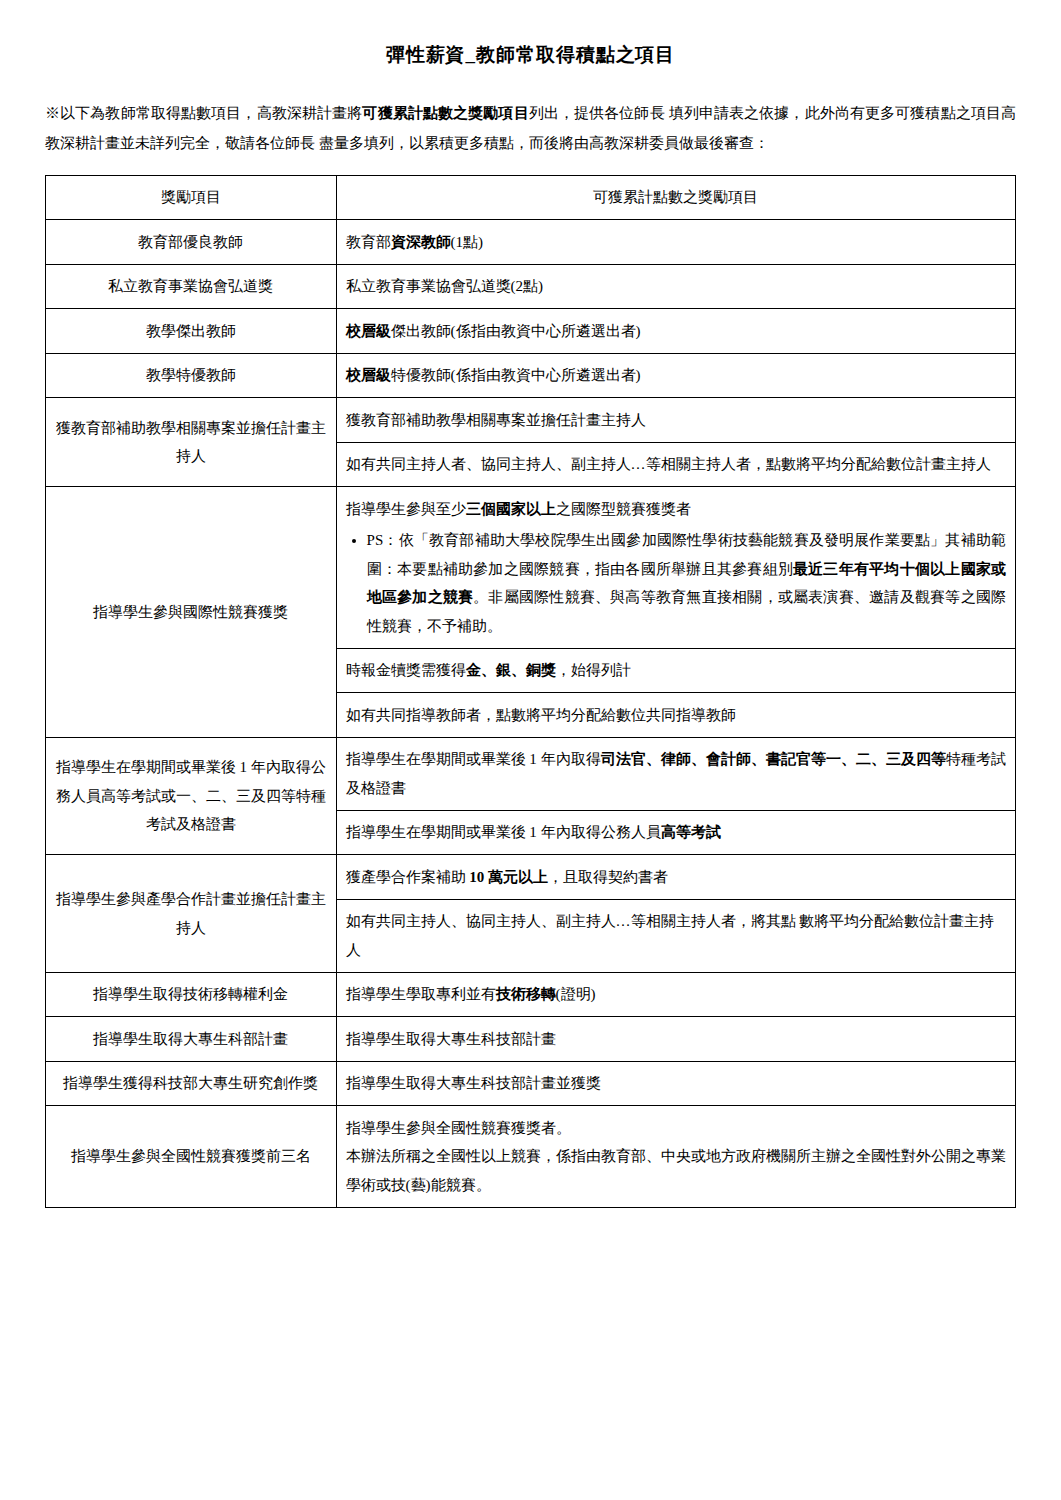彈性薪資_教師常取得積點之項目
※以下為教師常取得點數項目，高教深耕計畫將可獲累計點數之獎勵項目列出，提供各位師長 填列申請表之依據，此外尚有更多可獲積點之項目高教深耕計畫並未詳列完全，敬請各位師長 盡量多填列，以累積更多積點，而後將由高教深耕委員做最後審查：
| 獎勵項目 | 可獲累計點數之獎勵項目 |
| --- | --- |
| 教育部優良教師 | 教育部 資深教師 (1點) |
| 私立教育事業協會弘道獎 | 私立教育事業協會弘道獎(2點) |
| 教學傑出教師 | 校層級 傑出教師(係指由教資中心所遴選出者) |
| 教學特優教師 | 校層級 特優教師(係指由教資中心所遴選出者) |
| 獲教育部補助教學相關專案並擔任計畫主持人 | 獲教育部補助教學相關專案並擔任計畫主持人 |
| 如有共同主持人者、協同主持人、副主持人…等相關主持人者，點數將平均分配給數位計畫主持人 |
| 指導學生參與國際性競賽獲獎 | 指導學生參與至少 三個國家以上 之國際型競賽獲獎者 PS：依「教育部補助大學校院學生出國參加國際性學術技藝能競賽及發明展作業要點」其補助範圍：本要點補助參加之國際競賽，指由各國所舉辦且其參賽組別 最近三年有平均十個以上國家或地區參加之競賽 。非屬國際性競賽、與高等教育無直接相關，或屬表演賽、邀請及觀賽等之國際性競賽，不予補助。 |
| 時報金犢獎需獲得 金、銀、銅獎 ，始得列計 |
| 如有共同指導教師者，點數將平均分配給數位共同指導教師 |
| 指導學生在學期間或畢業後 1 年內取得公務人員高等考試或一、二、三及四等特種考試及格證書 | 指導學生在學期間或畢業後 1 年內取得 司法官、律師、會計師、書記官等一、二、三及四等 特種考試及格證書 |
| 指導學生在學期間或畢業後 1 年內取得公務人員 高等考試 |
| 指導學生參與產學合作計畫並擔任計畫主持人 | 獲產學合作案補助 10 萬元以上 ，且取得契約書者 |
| 如有共同主持人、協同主持人、副主持人…等相關主持人者，將其點 數將平均分配給數位計畫主持人 |
| 指導學生取得技術移轉權利金 | 指導學生學取專利並有 技術移轉 (證明) |
| 指導學生取得大專生科部計畫 | 指導學生取得大專生科技部計畫 |
| 指導學生獲得科技部大專生研究創作獎 | 指導學生取得大專生科技部計畫並獲獎 |
| 指導學生參與全國性競賽獲獎前三名 | 指導學生參與全國性競賽獲獎者。 本辦法所稱之全國性以上競賽，係指由教育部、中央或地方政府機關所主辦之全國性對外公開之專業學術或技(藝)能競賽。 |